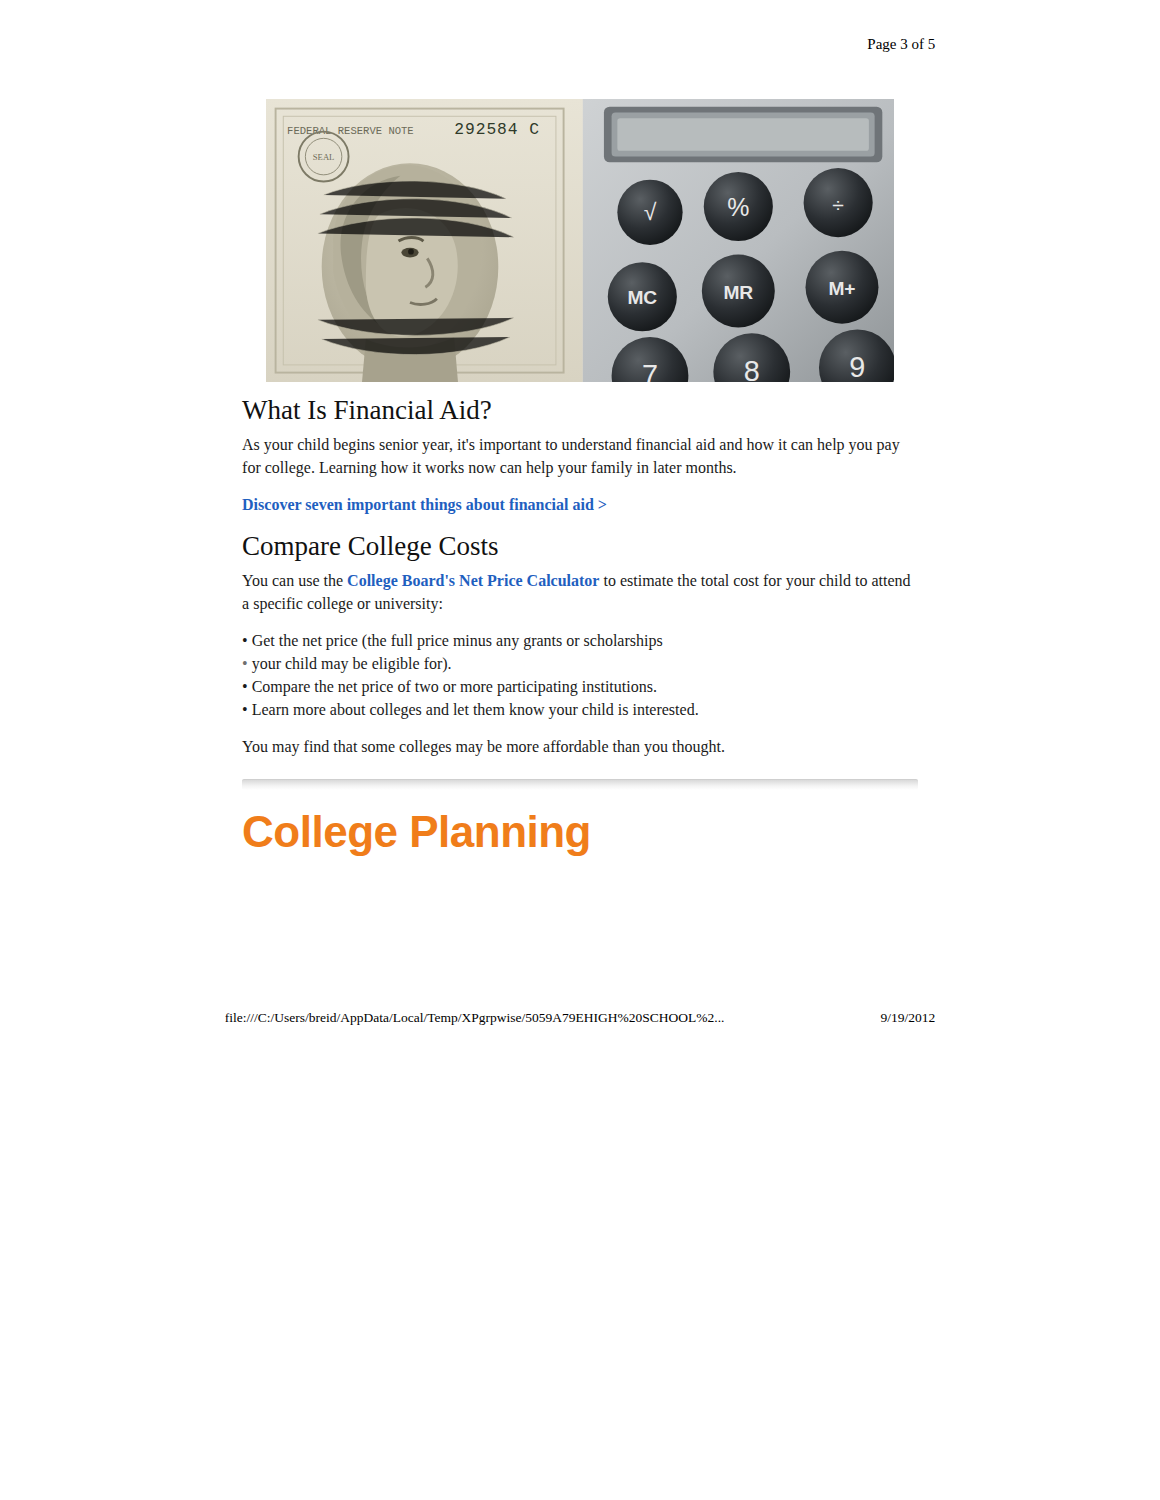Page 3 of 5
292584 C FEDERAL RESERVE NOTE SEAL √ % ÷ MC MR M+ 7 8 9
What Is Financial Aid?
As your child begins senior year, it's important to understand financial aid and how it can help you pay for college. Learning how it works now can help your family in later months.
Discover seven important things about financial aid >
Compare College Costs
You can use the College Board's Net Price Calculator to estimate the total cost for your child to attend a specific college or university:
• Get the net price (the full price minus any grants or scholarships
• your child may be eligible for).
• Compare the net price of two or more participating institutions.
• Learn more about colleges and let them know your child is interested.
You may find that some colleges may be more affordable than you thought.
College Planning
file:///C:/Users/breid/AppData/Local/Temp/XPgrpwise/5059A79EHIGH%20SCHOOL%2... 9/19/2012